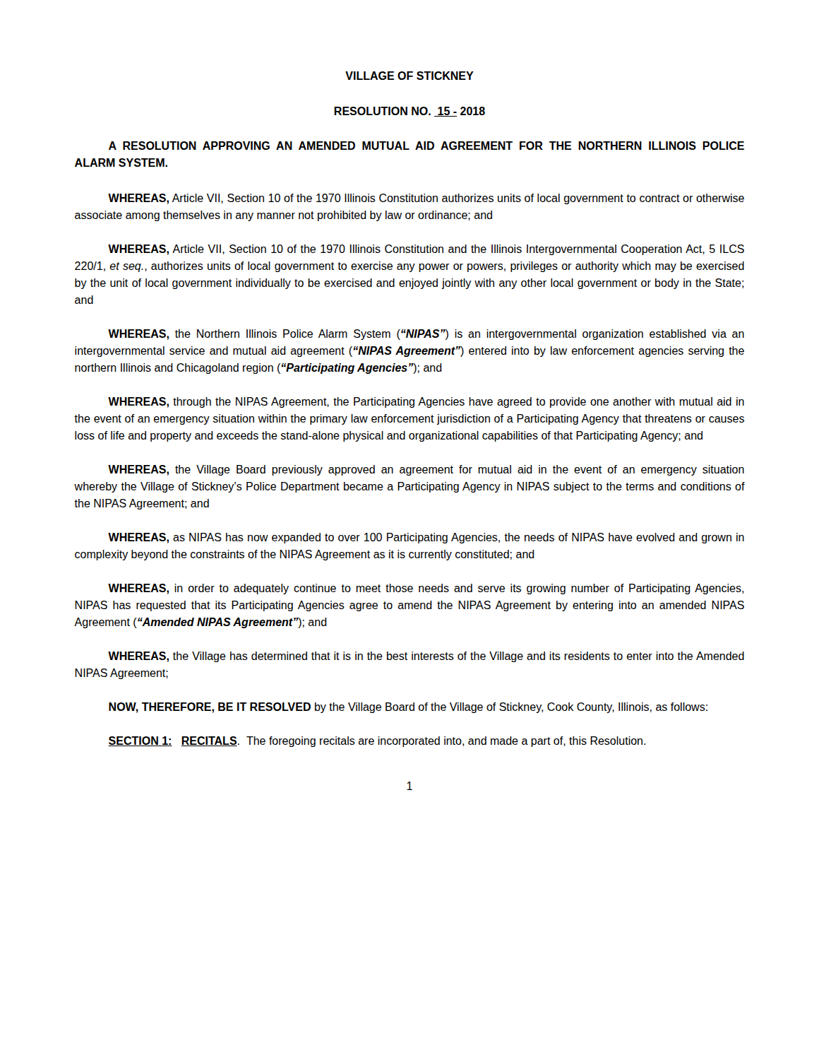VILLAGE OF STICKNEY
RESOLUTION NO. 15 - 2018
A RESOLUTION APPROVING AN AMENDED MUTUAL AID AGREEMENT FOR THE NORTHERN ILLINOIS POLICE ALARM SYSTEM.
WHEREAS, Article VII, Section 10 of the 1970 Illinois Constitution authorizes units of local government to contract or otherwise associate among themselves in any manner not prohibited by law or ordinance; and
WHEREAS, Article VII, Section 10 of the 1970 Illinois Constitution and the Illinois Intergovernmental Cooperation Act, 5 ILCS 220/1, et seq., authorizes units of local government to exercise any power or powers, privileges or authority which may be exercised by the unit of local government individually to be exercised and enjoyed jointly with any other local government or body in the State; and
WHEREAS, the Northern Illinois Police Alarm System (“NIPAS”) is an intergovernmental organization established via an intergovernmental service and mutual aid agreement (“NIPAS Agreement”) entered into by law enforcement agencies serving the northern Illinois and Chicagoland region (“Participating Agencies”); and
WHEREAS, through the NIPAS Agreement, the Participating Agencies have agreed to provide one another with mutual aid in the event of an emergency situation within the primary law enforcement jurisdiction of a Participating Agency that threatens or causes loss of life and property and exceeds the stand-alone physical and organizational capabilities of that Participating Agency; and
WHEREAS, the Village Board previously approved an agreement for mutual aid in the event of an emergency situation whereby the Village of Stickney’s Police Department became a Participating Agency in NIPAS subject to the terms and conditions of the NIPAS Agreement; and
WHEREAS, as NIPAS has now expanded to over 100 Participating Agencies, the needs of NIPAS have evolved and grown in complexity beyond the constraints of the NIPAS Agreement as it is currently constituted; and
WHEREAS, in order to adequately continue to meet those needs and serve its growing number of Participating Agencies, NIPAS has requested that its Participating Agencies agree to amend the NIPAS Agreement by entering into an amended NIPAS Agreement (“Amended NIPAS Agreement”); and
WHEREAS, the Village has determined that it is in the best interests of the Village and its residents to enter into the Amended NIPAS Agreement;
NOW, THEREFORE, BE IT RESOLVED by the Village Board of the Village of Stickney, Cook County, Illinois, as follows:
SECTION 1: RECITALS. The foregoing recitals are incorporated into, and made a part of, this Resolution.
1